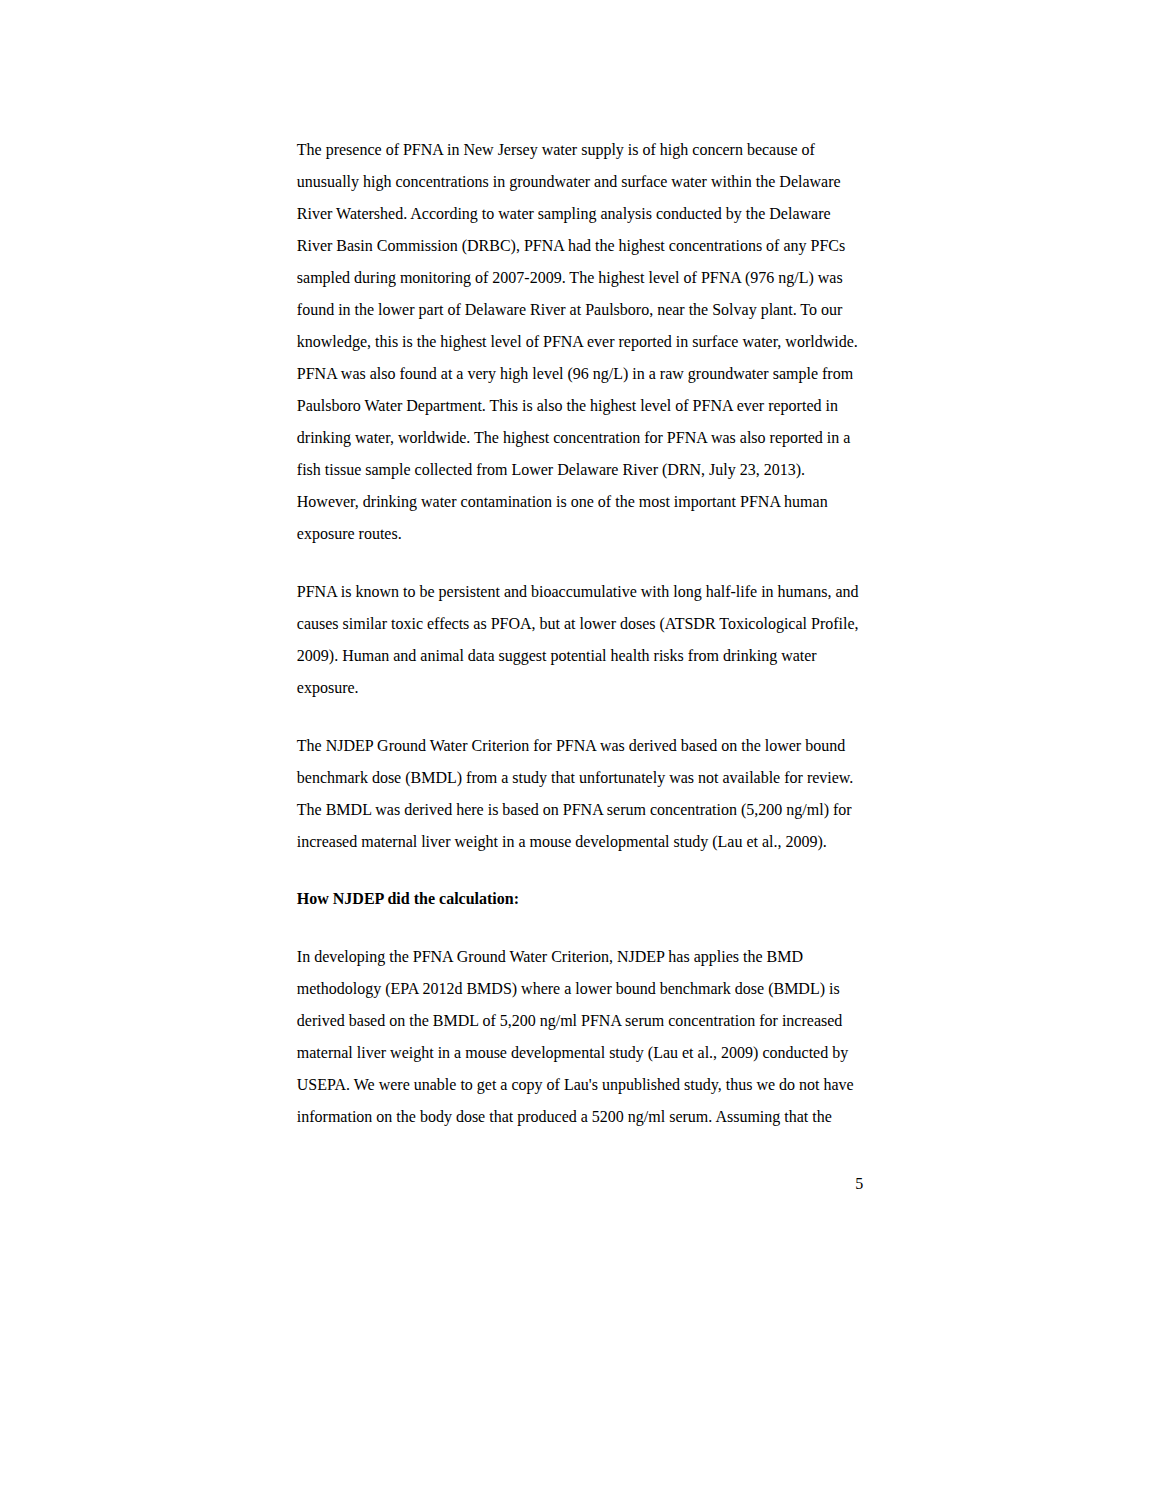The presence of PFNA in New Jersey water supply is of high concern because of unusually high concentrations in groundwater and surface water within the Delaware River Watershed. According to water sampling analysis conducted by the Delaware River Basin Commission (DRBC), PFNA had the highest concentrations of any PFCs sampled during monitoring of 2007-2009. The highest level of PFNA (976 ng/L) was found in the lower part of Delaware River at Paulsboro, near the Solvay plant. To our knowledge, this is the highest level of PFNA ever reported in surface water, worldwide. PFNA was also found at a very high level (96 ng/L) in a raw groundwater sample from Paulsboro Water Department. This is also the highest level of PFNA ever reported in drinking water, worldwide. The highest concentration for PFNA was also reported in a fish tissue sample collected from Lower Delaware River (DRN, July 23, 2013). However, drinking water contamination is one of the most important PFNA human exposure routes.
PFNA is known to be persistent and bioaccumulative with long half-life in humans, and causes similar toxic effects as PFOA, but at lower doses (ATSDR Toxicological Profile, 2009). Human and animal data suggest potential health risks from drinking water exposure.
The NJDEP Ground Water Criterion for PFNA was derived based on the lower bound benchmark dose (BMDL) from a study that unfortunately was not available for review. The BMDL was derived here is based on PFNA serum concentration (5,200 ng/ml) for increased maternal liver weight in a mouse developmental study (Lau et al., 2009).
How NJDEP did the calculation:
In developing the PFNA Ground Water Criterion, NJDEP has applies the BMD methodology (EPA 2012d BMDS) where a lower bound benchmark dose (BMDL) is derived based on the BMDL of 5,200 ng/ml PFNA serum concentration for increased maternal liver weight in a mouse developmental study (Lau et al., 2009) conducted by USEPA. We were unable to get a copy of Lau's unpublished study, thus we do not have information on the body dose that produced a 5200 ng/ml serum. Assuming that the
5